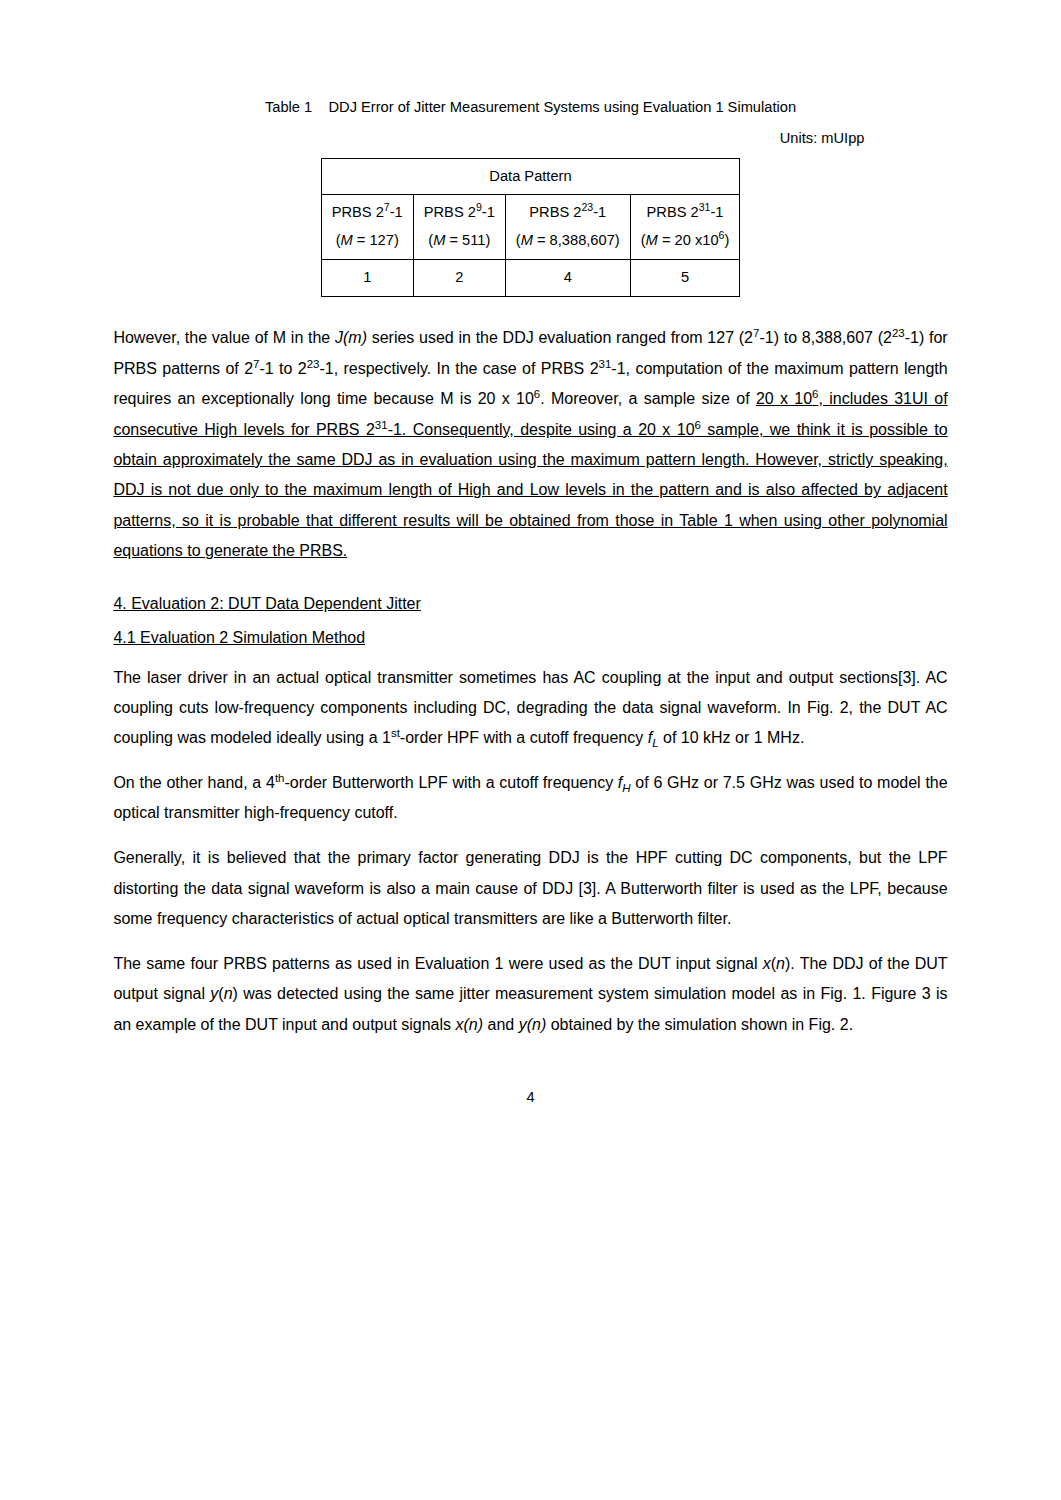Table 1 DDJ Error of Jitter Measurement Systems using Evaluation 1 Simulation
Units: mUIpp
| Data Pattern |
| PRBS 2 7 -1 ( M = 127) | PRBS 2 9 -1 ( M = 511) | PRBS 2 23 -1 ( M = 8,388,607) | PRBS 2 31 -1 ( M = 20 x10 6 ) |
| 1 | 2 | 4 | 5 |
However, the value of M in the J(m) series used in the DDJ evaluation ranged from 127 (27-1) to 8,388,607 (223-1) for PRBS patterns of 27-1 to 223-1, respectively. In the case of PRBS 231-1, computation of the maximum pattern length requires an exceptionally long time because M is 20 x 106. Moreover, a sample size of 20 x 106, includes 31UI of consecutive High levels for PRBS 231-1. Consequently, despite using a 20 x 106 sample, we think it is possible to obtain approximately the same DDJ as in evaluation using the maximum pattern length. However, strictly speaking, DDJ is not due only to the maximum length of High and Low levels in the pattern and is also affected by adjacent patterns, so it is probable that different results will be obtained from those in Table 1 when using other polynomial equations to generate the PRBS.
4. Evaluation 2: DUT Data Dependent Jitter
4.1 Evaluation 2 Simulation Method
The laser driver in an actual optical transmitter sometimes has AC coupling at the input and output sections[3]. AC coupling cuts low-frequency components including DC, degrading the data signal waveform. In Fig. 2, the DUT AC coupling was modeled ideally using a 1st-order HPF with a cutoff frequency fL of 10 kHz or 1 MHz.
On the other hand, a 4th-order Butterworth LPF with a cutoff frequency fH of 6 GHz or 7.5 GHz was used to model the optical transmitter high-frequency cutoff.
Generally, it is believed that the primary factor generating DDJ is the HPF cutting DC components, but the LPF distorting the data signal waveform is also a main cause of DDJ [3]. A Butterworth filter is used as the LPF, because some frequency characteristics of actual optical transmitters are like a Butterworth filter.
The same four PRBS patterns as used in Evaluation 1 were used as the DUT input signal x(n). The DDJ of the DUT output signal y(n) was detected using the same jitter measurement system simulation model as in Fig. 1. Figure 3 is an example of the DUT input and output signals x(n) and y(n) obtained by the simulation shown in Fig. 2.
4